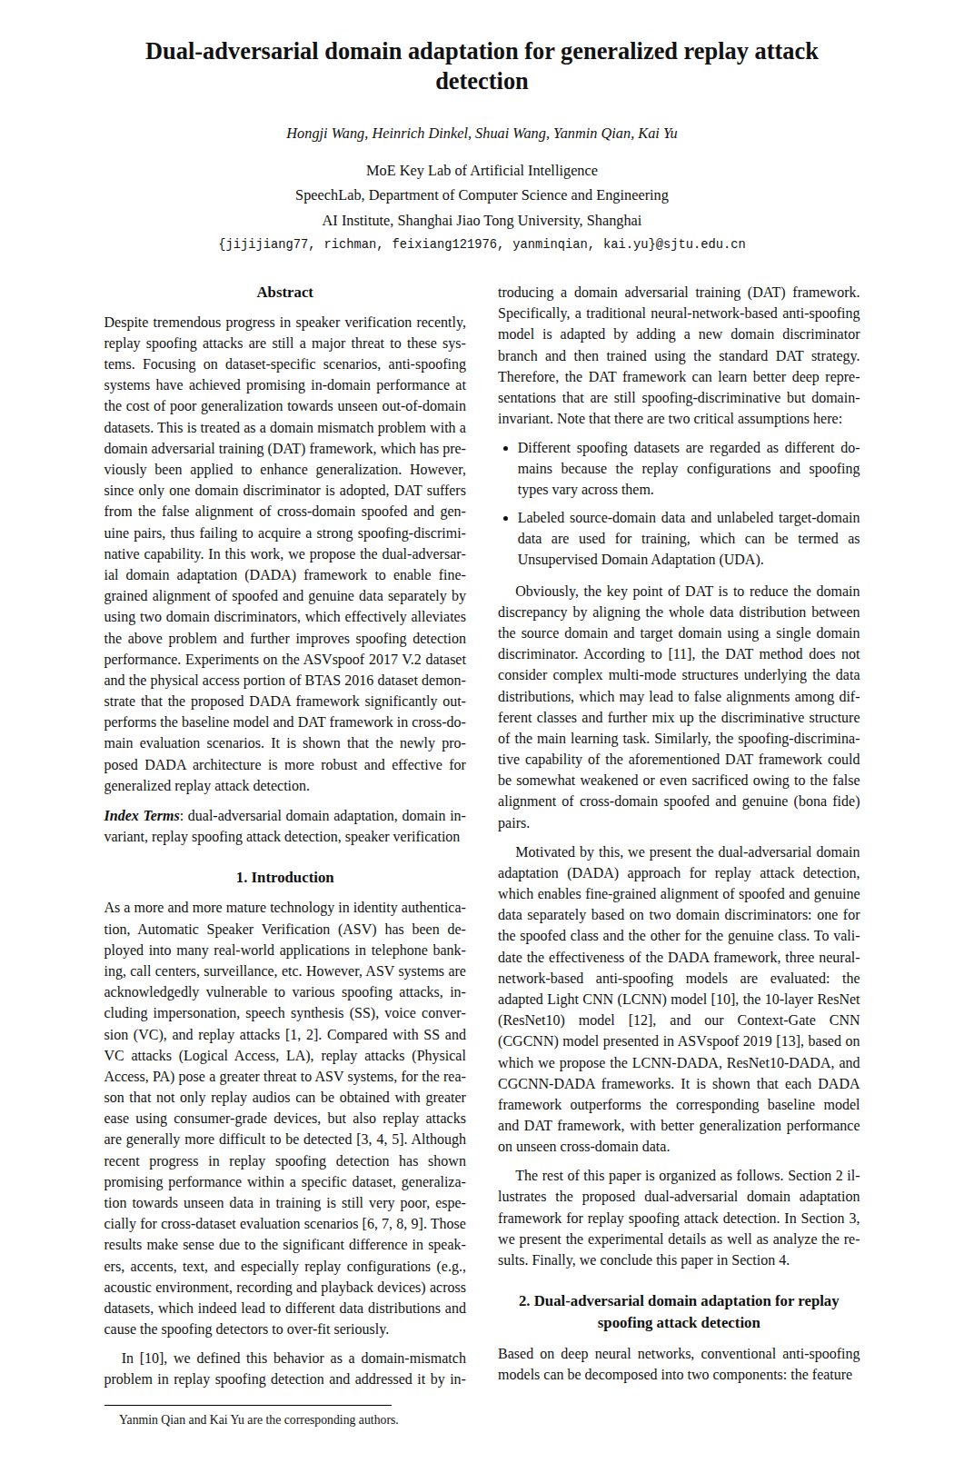Dual-adversarial domain adaptation for generalized replay attack detection
Hongji Wang, Heinrich Dinkel, Shuai Wang, Yanmin Qian, Kai Yu
MoE Key Lab of Artificial Intelligence
SpeechLab, Department of Computer Science and Engineering
AI Institute, Shanghai Jiao Tong University, Shanghai
{jijijiang77, richman, feixiang121976, yanminqian, kai.yu}@sjtu.edu.cn
Abstract
Despite tremendous progress in speaker verification recently, replay spoofing attacks are still a major threat to these systems. Focusing on dataset-specific scenarios, anti-spoofing systems have achieved promising in-domain performance at the cost of poor generalization towards unseen out-of-domain datasets. This is treated as a domain mismatch problem with a domain adversarial training (DAT) framework, which has previously been applied to enhance generalization. However, since only one domain discriminator is adopted, DAT suffers from the false alignment of cross-domain spoofed and genuine pairs, thus failing to acquire a strong spoofing-discriminative capability. In this work, we propose the dual-adversarial domain adaptation (DADA) framework to enable fine-grained alignment of spoofed and genuine data separately by using two domain discriminators, which effectively alleviates the above problem and further improves spoofing detection performance. Experiments on the ASVspoof 2017 V.2 dataset and the physical access portion of BTAS 2016 dataset demonstrate that the proposed DADA framework significantly outperforms the baseline model and DAT framework in cross-domain evaluation scenarios. It is shown that the newly proposed DADA architecture is more robust and effective for generalized replay attack detection.
Index Terms: dual-adversarial domain adaptation, domain invariant, replay spoofing attack detection, speaker verification
1. Introduction
As a more and more mature technology in identity authentication, Automatic Speaker Verification (ASV) has been deployed into many real-world applications in telephone banking, call centers, surveillance, etc. However, ASV systems are acknowledgedly vulnerable to various spoofing attacks, including impersonation, speech synthesis (SS), voice conversion (VC), and replay attacks [1, 2]. Compared with SS and VC attacks (Logical Access, LA), replay attacks (Physical Access, PA) pose a greater threat to ASV systems, for the reason that not only replay audios can be obtained with greater ease using consumer-grade devices, but also replay attacks are generally more difficult to be detected [3, 4, 5]. Although recent progress in replay spoofing detection has shown promising performance within a specific dataset, generalization towards unseen data in training is still very poor, especially for cross-dataset evaluation scenarios [6, 7, 8, 9]. Those results make sense due to the significant difference in speakers, accents, text, and especially replay configurations (e.g., acoustic environment, recording and playback devices) across datasets, which indeed lead to different data distributions and cause the spoofing detectors to over-fit seriously.
In [10], we defined this behavior as a domain-mismatch problem in replay spoofing detection and addressed it by introducing a domain adversarial training (DAT) framework. Specifically, a traditional neural-network-based anti-spoofing model is adapted by adding a new domain discriminator branch and then trained using the standard DAT strategy. Therefore, the DAT framework can learn better deep representations that are still spoofing-discriminative but domain-invariant. Note that there are two critical assumptions here:
Different spoofing datasets are regarded as different domains because the replay configurations and spoofing types vary across them.
Labeled source-domain data and unlabeled target-domain data are used for training, which can be termed as Unsupervised Domain Adaptation (UDA).
Obviously, the key point of DAT is to reduce the domain discrepancy by aligning the whole data distribution between the source domain and target domain using a single domain discriminator. According to [11], the DAT method does not consider complex multi-mode structures underlying the data distributions, which may lead to false alignments among different classes and further mix up the discriminative structure of the main learning task. Similarly, the spoofing-discriminative capability of the aforementioned DAT framework could be somewhat weakened or even sacrificed owing to the false alignment of cross-domain spoofed and genuine (bona fide) pairs.
Motivated by this, we present the dual-adversarial domain adaptation (DADA) approach for replay attack detection, which enables fine-grained alignment of spoofed and genuine data separately based on two domain discriminators: one for the spoofed class and the other for the genuine class. To validate the effectiveness of the DADA framework, three neural-network-based anti-spoofing models are evaluated: the adapted Light CNN (LCNN) model [10], the 10-layer ResNet (ResNet10) model [12], and our Context-Gate CNN (CGCNN) model presented in ASVspoof 2019 [13], based on which we propose the LCNN-DADA, ResNet10-DADA, and CGCNN-DADA frameworks. It is shown that each DADA framework outperforms the corresponding baseline model and DAT framework, with better generalization performance on unseen cross-domain data.
The rest of this paper is organized as follows. Section 2 illustrates the proposed dual-adversarial domain adaptation framework for replay spoofing attack detection. In Section 3, we present the experimental details as well as analyze the results. Finally, we conclude this paper in Section 4.
2. Dual-adversarial domain adaptation for replay spoofing attack detection
Based on deep neural networks, conventional anti-spoofing models can be decomposed into two components: the feature
Yanmin Qian and Kai Yu are the corresponding authors.